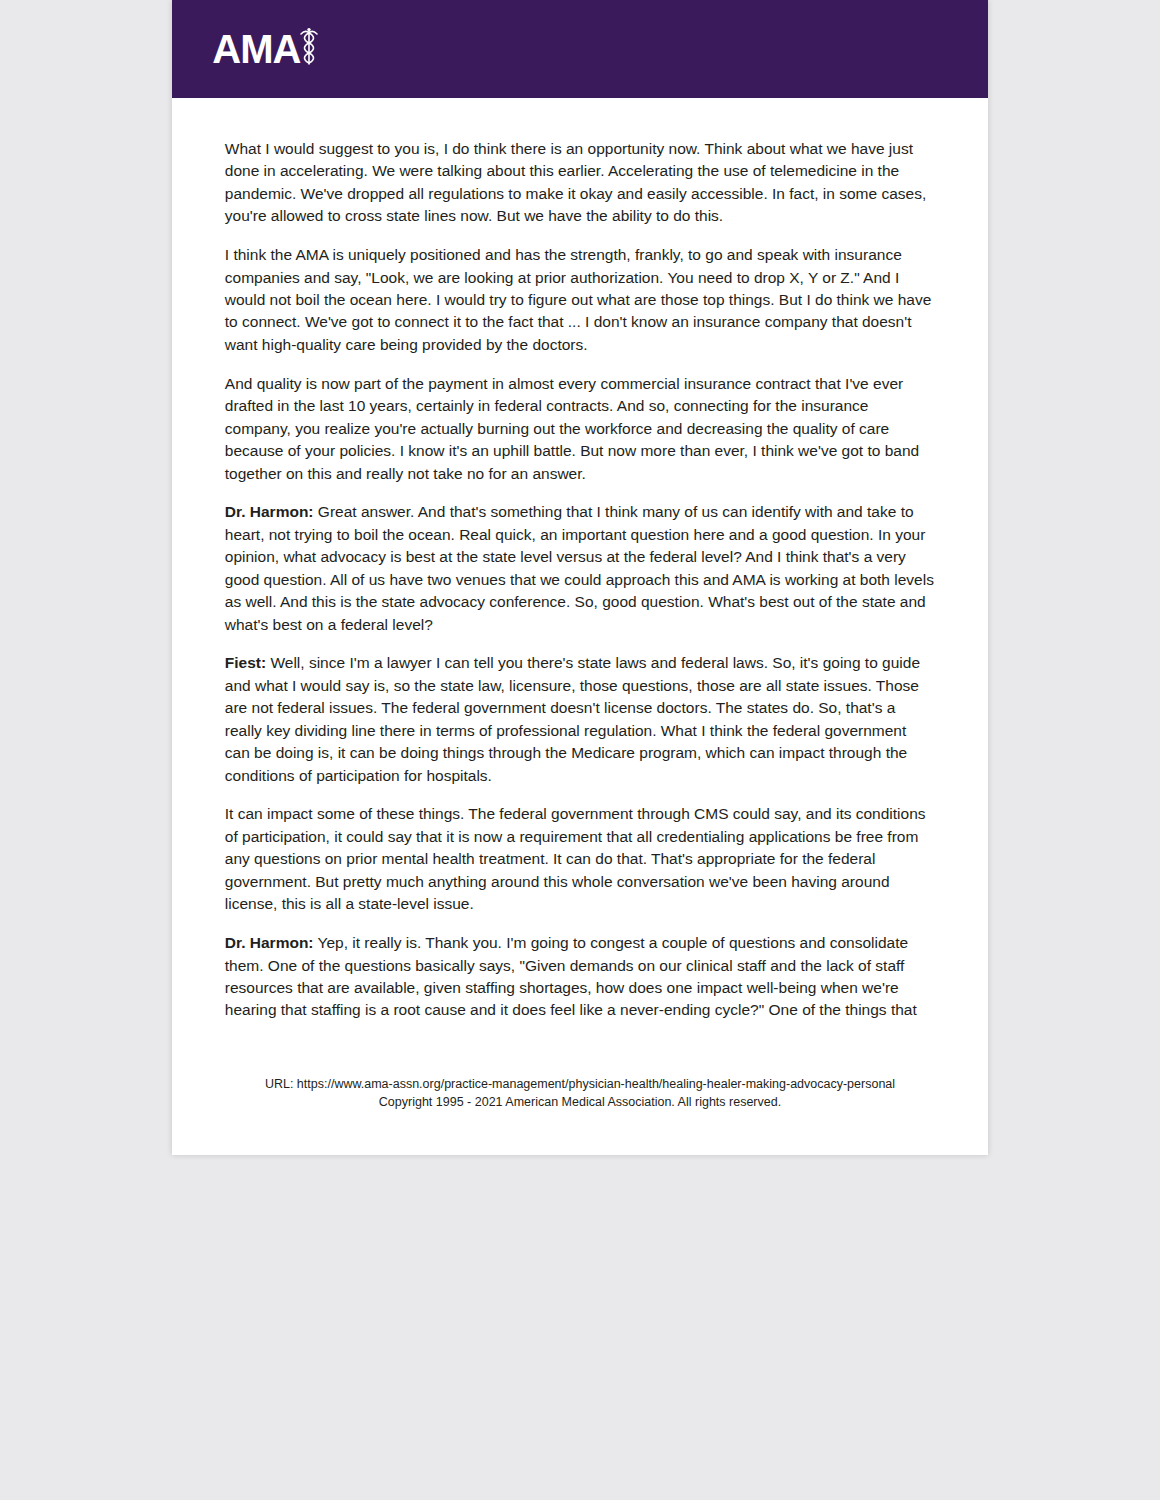AMA
What I would suggest to you is, I do think there is an opportunity now. Think about what we have just done in accelerating. We were talking about this earlier. Accelerating the use of telemedicine in the pandemic. We've dropped all regulations to make it okay and easily accessible. In fact, in some cases, you're allowed to cross state lines now. But we have the ability to do this.
I think the AMA is uniquely positioned and has the strength, frankly, to go and speak with insurance companies and say, "Look, we are looking at prior authorization. You need to drop X, Y or Z." And I would not boil the ocean here. I would try to figure out what are those top things. But I do think we have to connect. We've got to connect it to the fact that ... I don't know an insurance company that doesn't want high-quality care being provided by the doctors.
And quality is now part of the payment in almost every commercial insurance contract that I've ever drafted in the last 10 years, certainly in federal contracts. And so, connecting for the insurance company, you realize you're actually burning out the workforce and decreasing the quality of care because of your policies. I know it's an uphill battle. But now more than ever, I think we've got to band together on this and really not take no for an answer.
Dr. Harmon: Great answer. And that's something that I think many of us can identify with and take to heart, not trying to boil the ocean. Real quick, an important question here and a good question. In your opinion, what advocacy is best at the state level versus at the federal level? And I think that's a very good question. All of us have two venues that we could approach this and AMA is working at both levels as well. And this is the state advocacy conference. So, good question. What's best out of the state and what's best on a federal level?
Fiest: Well, since I'm a lawyer I can tell you there's state laws and federal laws. So, it's going to guide and what I would say is, so the state law, licensure, those questions, those are all state issues. Those are not federal issues. The federal government doesn't license doctors. The states do. So, that's a really key dividing line there in terms of professional regulation. What I think the federal government can be doing is, it can be doing things through the Medicare program, which can impact through the conditions of participation for hospitals.
It can impact some of these things. The federal government through CMS could say, and its conditions of participation, it could say that it is now a requirement that all credentialing applications be free from any questions on prior mental health treatment. It can do that. That's appropriate for the federal government. But pretty much anything around this whole conversation we've been having around license, this is all a state-level issue.
Dr. Harmon: Yep, it really is. Thank you. I'm going to congest a couple of questions and consolidate them. One of the questions basically says, "Given demands on our clinical staff and the lack of staff resources that are available, given staffing shortages, how does one impact well-being when we're hearing that staffing is a root cause and it does feel like a never-ending cycle?" One of the things that
URL: https://www.ama-assn.org/practice-management/physician-health/healing-healer-making-advocacy-personal
Copyright 1995 - 2021 American Medical Association. All rights reserved.